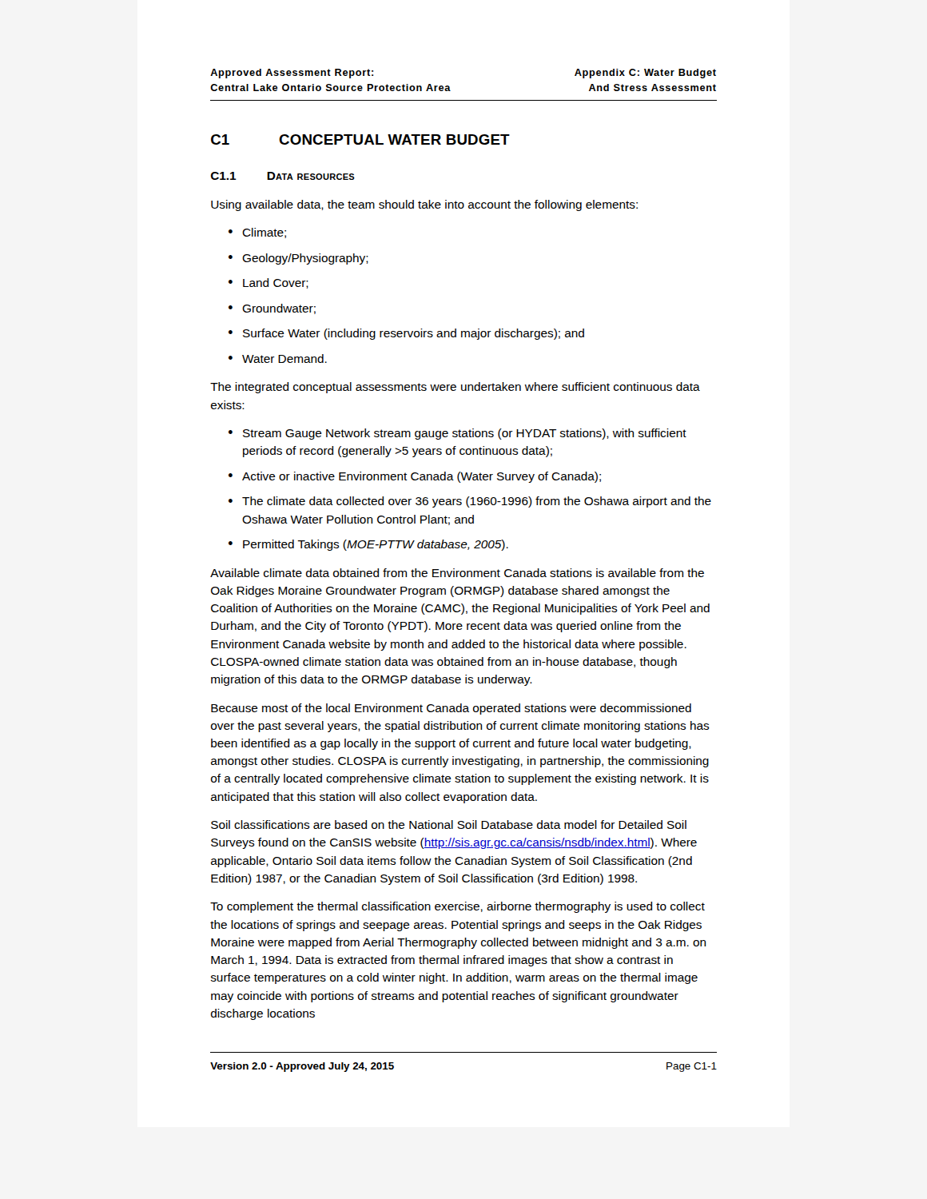| Approved Assessment Report: | Appendix C: Water Budget |
| Central Lake Ontario Source Protection Area | And Stress Assessment |
C1 CONCEPTUAL WATER BUDGET
C1.1 Data Resources
Using available data, the team should take into account the following elements:
Climate;
Geology/Physiography;
Land Cover;
Groundwater;
Surface Water (including reservoirs and major discharges); and
Water Demand.
The integrated conceptual assessments were undertaken where sufficient continuous data exists:
Stream Gauge Network stream gauge stations (or HYDAT stations), with sufficient periods of record (generally >5 years of continuous data);
Active or inactive Environment Canada (Water Survey of Canada);
The climate data collected over 36 years (1960-1996) from the Oshawa airport and the Oshawa Water Pollution Control Plant; and
Permitted Takings (MOE-PTTW database, 2005).
Available climate data obtained from the Environment Canada stations is available from the Oak Ridges Moraine Groundwater Program (ORMGP) database shared amongst the Coalition of Authorities on the Moraine (CAMC), the Regional Municipalities of York Peel and Durham, and the City of Toronto (YPDT). More recent data was queried online from the Environment Canada website by month and added to the historical data where possible. CLOSPA-owned climate station data was obtained from an in-house database, though migration of this data to the ORMGP database is underway.
Because most of the local Environment Canada operated stations were decommissioned over the past several years, the spatial distribution of current climate monitoring stations has been identified as a gap locally in the support of current and future local water budgeting, amongst other studies. CLOSPA is currently investigating, in partnership, the commissioning of a centrally located comprehensive climate station to supplement the existing network. It is anticipated that this station will also collect evaporation data.
Soil classifications are based on the National Soil Database data model for Detailed Soil Surveys found on the CanSIS website (http://sis.agr.gc.ca/cansis/nsdb/index.html). Where applicable, Ontario Soil data items follow the Canadian System of Soil Classification (2nd Edition) 1987, or the Canadian System of Soil Classification (3rd Edition) 1998.
To complement the thermal classification exercise, airborne thermography is used to collect the locations of springs and seepage areas. Potential springs and seeps in the Oak Ridges Moraine were mapped from Aerial Thermography collected between midnight and 3 a.m. on March 1, 1994. Data is extracted from thermal infrared images that show a contrast in surface temperatures on a cold winter night. In addition, warm areas on the thermal image may coincide with portions of streams and potential reaches of significant groundwater discharge locations
| Version 2.0 - Approved July 24, 2015 | Page C1-1 |